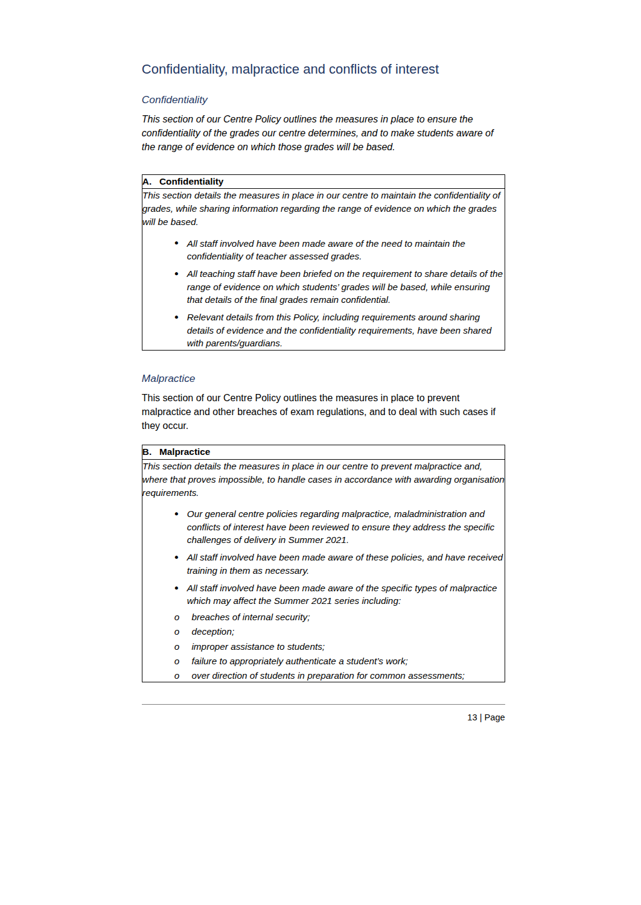Confidentiality, malpractice and conflicts of interest
Confidentiality
This section of our Centre Policy outlines the measures in place to ensure the confidentiality of the grades our centre determines, and to make students aware of the range of evidence on which those grades will be based.
| A. Confidentiality |
| This section details the measures in place in our centre to maintain the confidentiality of grades, while sharing information regarding the range of evidence on which the grades will be based. All staff involved have been made aware of the need to maintain the confidentiality of teacher assessed grades. All teaching staff have been briefed on the requirement to share details of the range of evidence on which students’ grades will be based, while ensuring that details of the final grades remain confidential. Relevant details from this Policy, including requirements around sharing details of evidence and the confidentiality requirements, have been shared with parents/guardians. |
Malpractice
This section of our Centre Policy outlines the measures in place to prevent malpractice and other breaches of exam regulations, and to deal with such cases if they occur.
| B. Malpractice |
| This section details the measures in place in our centre to prevent malpractice and, where that proves impossible, to handle cases in accordance with awarding organisation requirements. Our general centre policies regarding malpractice, maladministration and conflicts of interest have been reviewed to ensure they address the specific challenges of delivery in Summer 2021. All staff involved have been made aware of these policies, and have received training in them as necessary. All staff involved have been made aware of the specific types of malpractice which may affect the Summer 2021 series including: breaches of internal security; deception; improper assistance to students; failure to appropriately authenticate a student’s work; over direction of students in preparation for common assessments; |
13 | Page